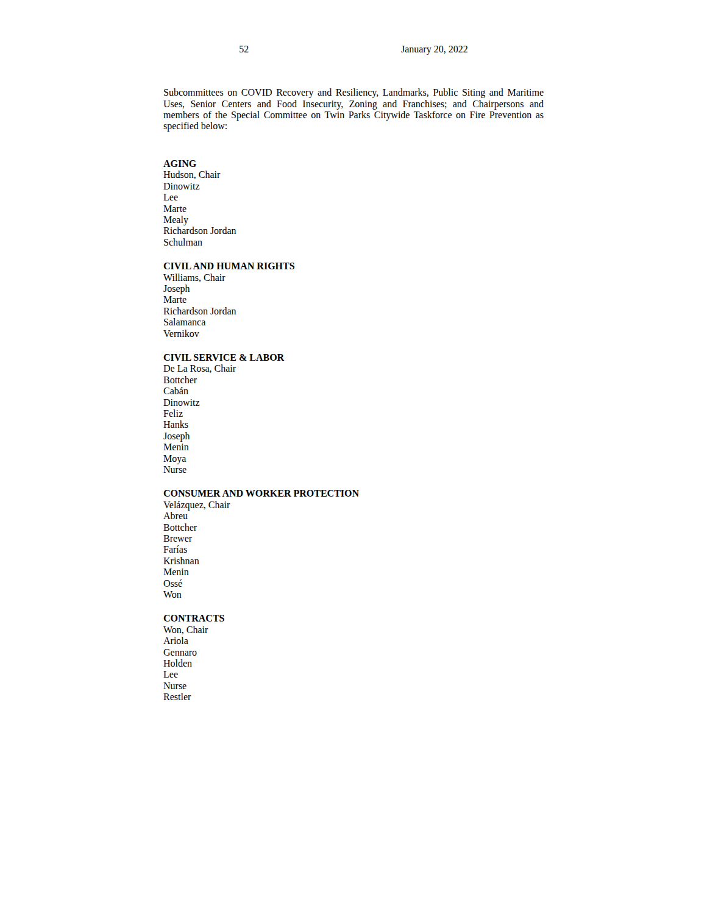52 January 20, 2022
Subcommittees on COVID Recovery and Resiliency, Landmarks, Public Siting and Maritime Uses, Senior Centers and Food Insecurity, Zoning and Franchises; and Chairpersons and members of the Special Committee on Twin Parks Citywide Taskforce on Fire Prevention as specified below:
Aging
Hudson, Chair
Dinowitz
Lee
Marte
Mealy
Richardson Jordan
Schulman
Civil and Human Rights
Williams, Chair
Joseph
Marte
Richardson Jordan
Salamanca
Vernikov
Civil Service & Labor
De La Rosa, Chair
Bottcher
Cabán
Dinowitz
Feliz
Hanks
Joseph
Menin
Moya
Nurse
Consumer and Worker Protection
Velázquez, Chair
Abreu
Bottcher
Brewer
Farías
Krishnan
Menin
Ossé
Won
Contracts
Won, Chair
Ariola
Gennaro
Holden
Lee
Nurse
Restler